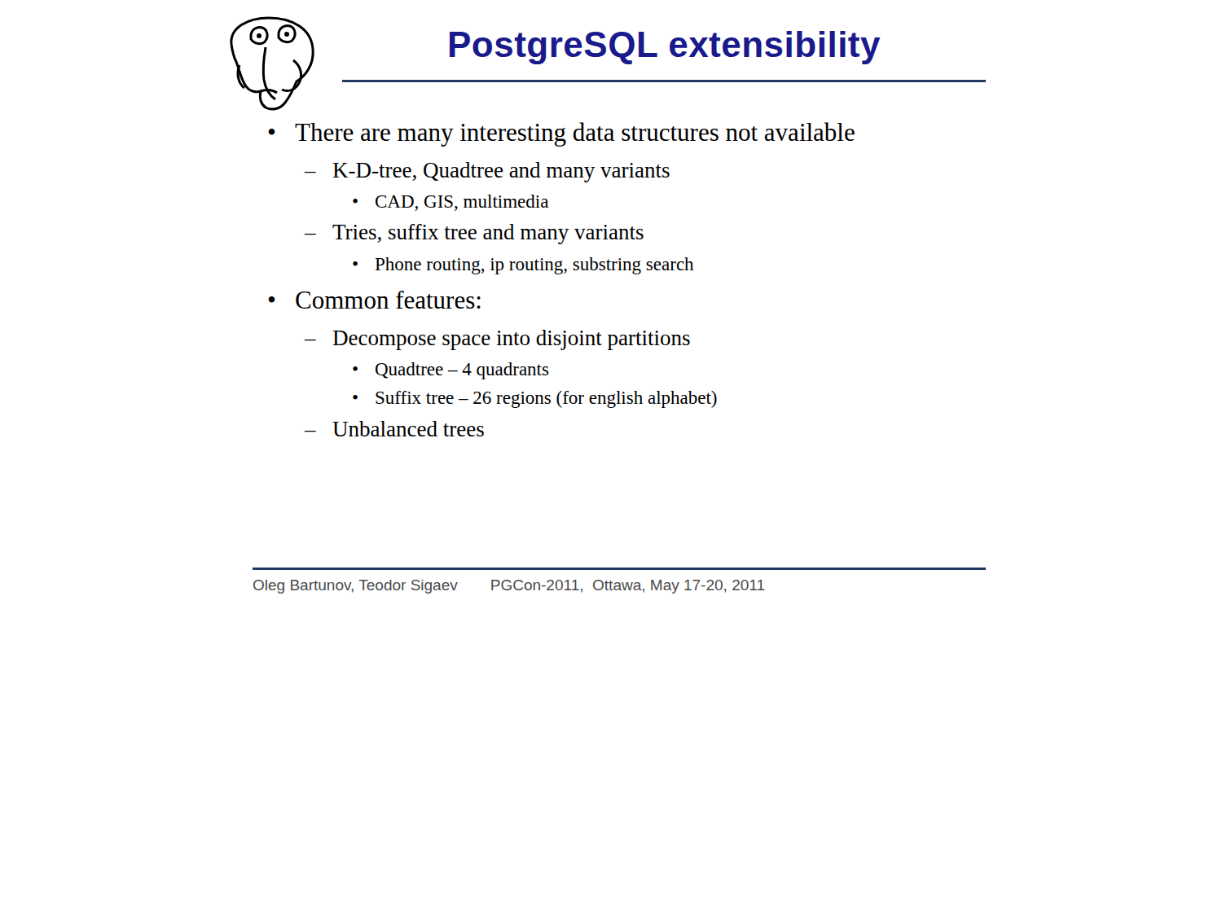PostgreSQL extensibility
There are many interesting data structures not available
K-D-tree, Quadtree and many variants
CAD, GIS, multimedia
Tries, suffix tree and many variants
Phone routing, ip routing, substring search
Common features:
Decompose space into disjoint partitions
Quadtree – 4 quadrants
Suffix tree – 26 regions (for english alphabet)
Unbalanced trees
Oleg Bartunov, Teodor SigaevPGCon-2011, Ottawa, May 17-20, 2011